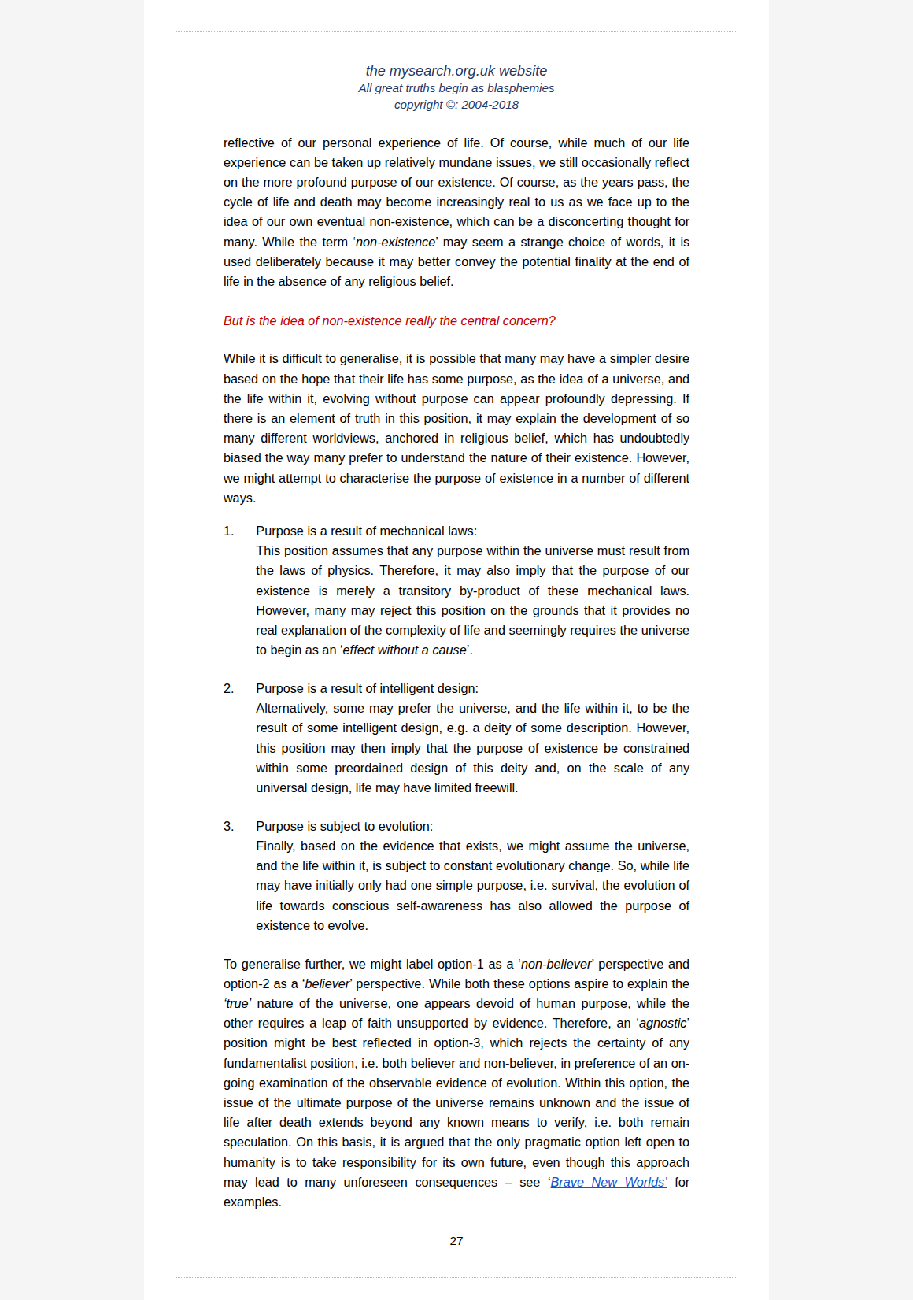the mysearch.org.uk website
All great truths begin as blasphemies
copyright ©: 2004-2018
reflective of our personal experience of life. Of course, while much of our life experience can be taken up relatively mundane issues, we still occasionally reflect on the more profound purpose of our existence. Of course, as the years pass, the cycle of life and death may become increasingly real to us as we face up to the idea of our own eventual non-existence, which can be a disconcerting thought for many. While the term ‘non-existence’ may seem a strange choice of words, it is used deliberately because it may better convey the potential finality at the end of life in the absence of any religious belief.
But is the idea of non-existence really the central concern?
While it is difficult to generalise, it is possible that many may have a simpler desire based on the hope that their life has some purpose, as the idea of a universe, and the life within it, evolving without purpose can appear profoundly depressing. If there is an element of truth in this position, it may explain the development of so many different worldviews, anchored in religious belief, which has undoubtedly biased the way many prefer to understand the nature of their existence. However, we might attempt to characterise the purpose of existence in a number of different ways.
1. Purpose is a result of mechanical laws: This position assumes that any purpose within the universe must result from the laws of physics. Therefore, it may also imply that the purpose of our existence is merely a transitory by-product of these mechanical laws. However, many may reject this position on the grounds that it provides no real explanation of the complexity of life and seemingly requires the universe to begin as an ‘effect without a cause’.
2. Purpose is a result of intelligent design: Alternatively, some may prefer the universe, and the life within it, to be the result of some intelligent design, e.g. a deity of some description. However, this position may then imply that the purpose of existence be constrained within some preordained design of this deity and, on the scale of any universal design, life may have limited freewill.
3. Purpose is subject to evolution: Finally, based on the evidence that exists, we might assume the universe, and the life within it, is subject to constant evolutionary change. So, while life may have initially only had one simple purpose, i.e. survival, the evolution of life towards conscious self-awareness has also allowed the purpose of existence to evolve.
To generalise further, we might label option-1 as a ‘non-believer’ perspective and option-2 as a ‘believer’ perspective. While both these options aspire to explain the ‘true’ nature of the universe, one appears devoid of human purpose, while the other requires a leap of faith unsupported by evidence. Therefore, an ‘agnostic’ position might be best reflected in option-3, which rejects the certainty of any fundamentalist position, i.e. both believer and non-believer, in preference of an on-going examination of the observable evidence of evolution. Within this option, the issue of the ultimate purpose of the universe remains unknown and the issue of life after death extends beyond any known means to verify, i.e. both remain speculation. On this basis, it is argued that the only pragmatic option left open to humanity is to take responsibility for its own future, even though this approach may lead to many unforeseen consequences – see ‘Brave New Worlds’ for examples.
27